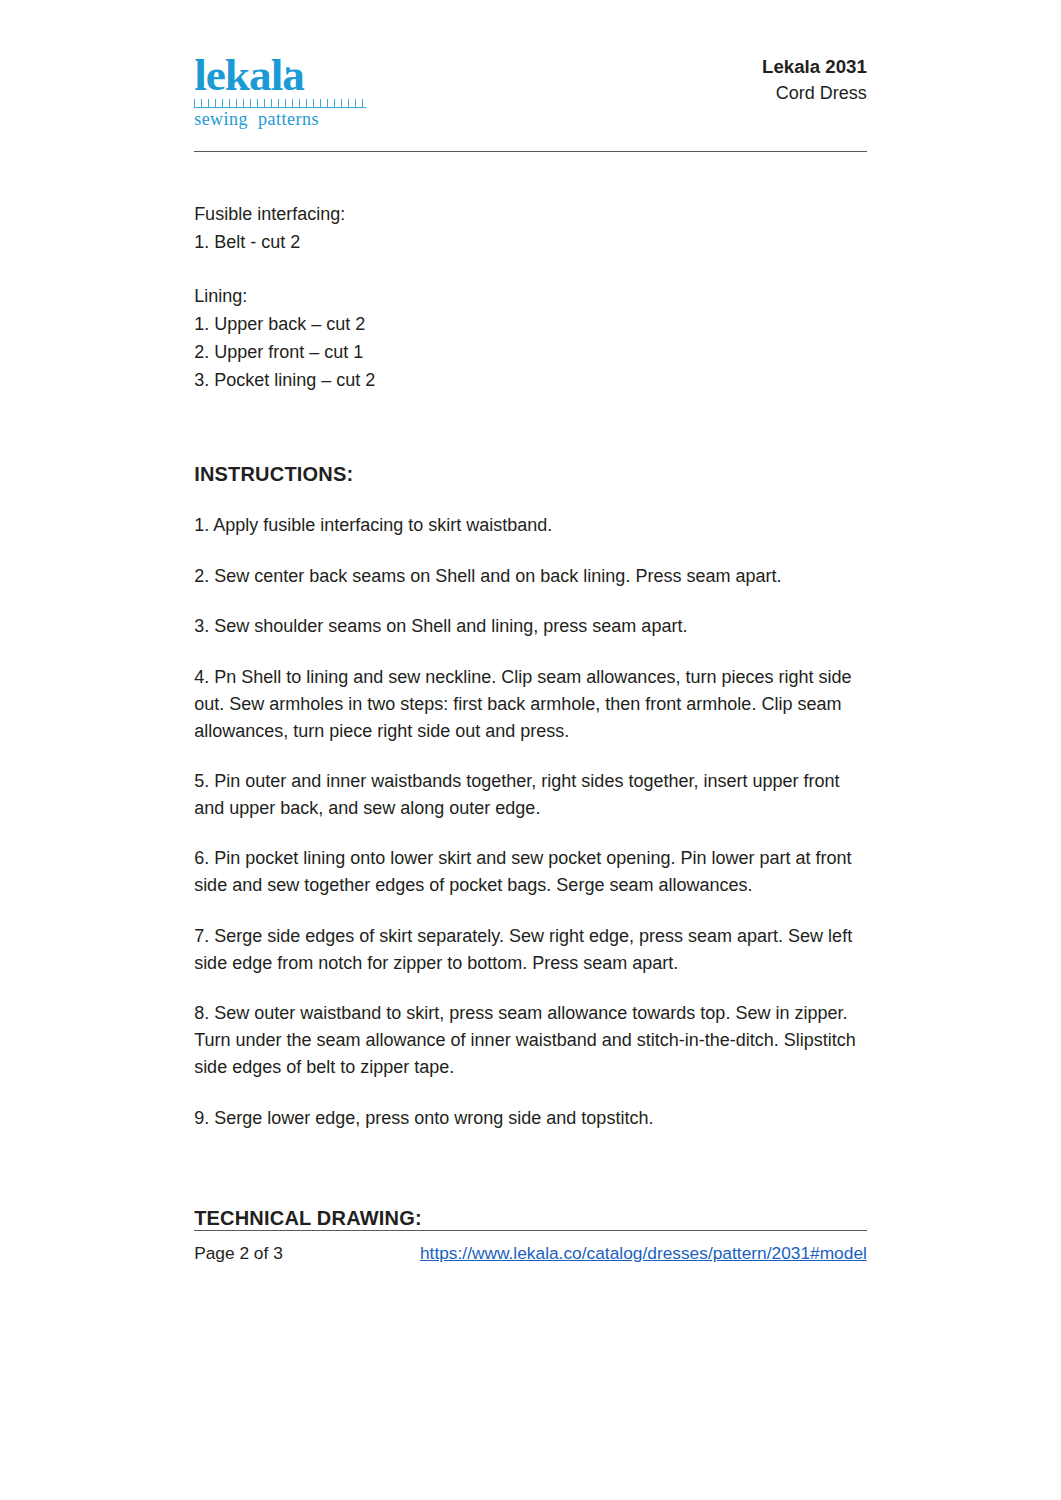lekala
sewing patterns
Lekala 2031
Cord Dress
Fusible interfacing:
1. Belt - cut 2
Lining:
1. Upper back – cut 2
2. Upper front – cut 1
3. Pocket lining – cut 2
INSTRUCTIONS:
1. Apply fusible interfacing to skirt waistband.
2. Sew center back seams on Shell and on back lining. Press seam apart.
3. Sew shoulder seams on Shell and lining, press seam apart.
4. Pn Shell to lining and sew neckline. Clip seam allowances, turn pieces right side out. Sew armholes in two steps: first back armhole, then front armhole. Clip seam allowances, turn piece right side out and press.
5. Pin outer and inner waistbands together, right sides together, insert upper front and upper back, and sew along outer edge.
6. Pin pocket lining onto lower skirt and sew pocket opening. Pin lower part at front side and sew together edges of pocket bags. Serge seam allowances.
7. Serge side edges of skirt separately. Sew right edge, press seam apart. Sew left side edge from notch for zipper to bottom. Press seam apart.
8. Sew outer waistband to skirt, press seam allowance towards top. Sew in zipper. Turn under the seam allowance of inner waistband and stitch-in-the-ditch. Slipstitch side edges of belt to zipper tape.
9. Serge lower edge, press onto wrong side and topstitch.
TECHNICAL DRAWING:
Page 2 of 3 https://www.lekala.co/catalog/dresses/pattern/2031#model